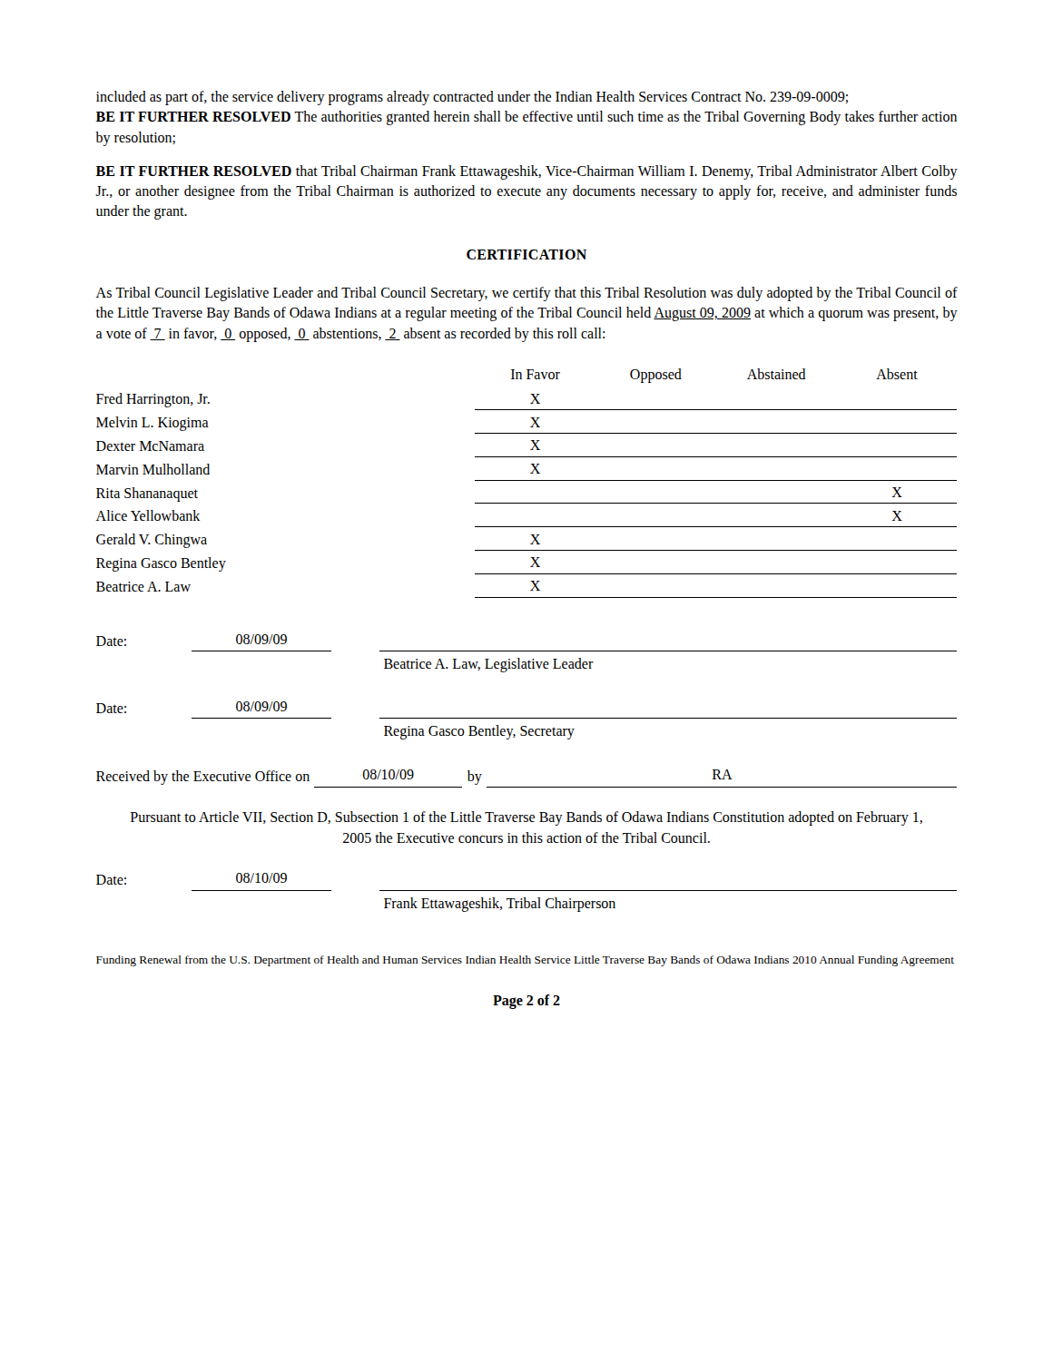included as part of, the service delivery programs already contracted under the Indian Health Services Contract No. 239-09-0009;
BE IT FURTHER RESOLVED The authorities granted herein shall be effective until such time as the Tribal Governing Body takes further action by resolution;
BE IT FURTHER RESOLVED that Tribal Chairman Frank Ettawageshik, Vice-Chairman William I. Denemy, Tribal Administrator Albert Colby Jr., or another designee from the Tribal Chairman is authorized to execute any documents necessary to apply for, receive, and administer funds under the grant.
CERTIFICATION
As Tribal Council Legislative Leader and Tribal Council Secretary, we certify that this Tribal Resolution was duly adopted by the Tribal Council of the Little Traverse Bay Bands of Odawa Indians at a regular meeting of the Tribal Council held August 09, 2009 at which a quorum was present, by a vote of 7 in favor, 0 opposed, 0 abstentions, 2 absent as recorded by this roll call:
| | In Favor | Opposed | Abstained | Absent |
| --- | --- | --- | --- | --- |
| Fred Harrington, Jr. | X | | | |
| Melvin L. Kiogima | X | | | |
| Dexter McNamara | X | | | |
| Marvin Mulholland | X | | | |
| Rita Shananaquet | | | | X |
| Alice Yellowbank | | | | X |
| Gerald V. Chingwa | X | | | |
| Regina Gasco Bentley | X | | | |
| Beatrice A. Law | X | | | |
Date:
08/09/09
Beatrice A. Law, Legislative Leader
Date:
08/09/09
Regina Gasco Bentley, Secretary
Received by the Executive Office on
08/10/09
by
RA
Pursuant to Article VII, Section D, Subsection 1 of the Little Traverse Bay Bands of Odawa Indians Constitution adopted on February 1, 2005 the Executive concurs in this action of the Tribal Council.
Date:
08/10/09
Frank Ettawageshik, Tribal Chairperson
Funding Renewal from the U.S. Department of Health and Human Services Indian Health Service Little Traverse Bay Bands of Odawa Indians 2010 Annual Funding Agreement
Page 2 of 2